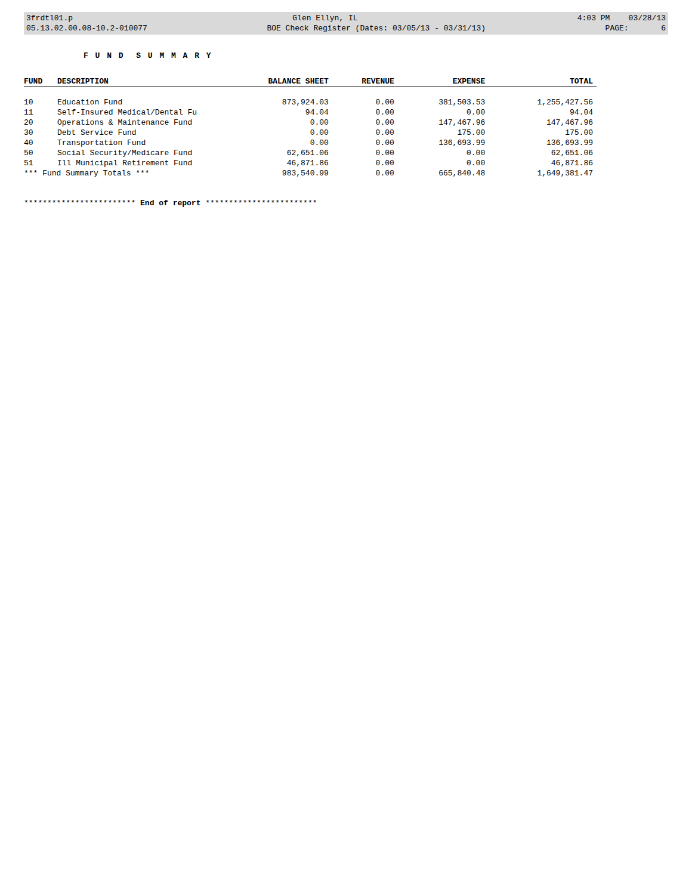3frdtl01.p Glen Ellyn, IL 4:03 PM 03/28/13
05.13.02.00.08-10.2-010077 BOE Check Register (Dates: 03/05/13 - 03/31/13) PAGE: 6
F U N D S U M M A R Y
| FUND | DESCRIPTION | BALANCE SHEET | REVENUE | EXPENSE | TOTAL |
| --- | --- | --- | --- | --- | --- |
| 10 | Education Fund | 873,924.03 | 0.00 | 381,503.53 | 1,255,427.56 |
| 11 | Self-Insured Medical/Dental Fu | 94.04 | 0.00 | 0.00 | 94.04 |
| 20 | Operations & Maintenance Fund | 0.00 | 0.00 | 147,467.96 | 147,467.96 |
| 30 | Debt Service Fund | 0.00 | 0.00 | 175.00 | 175.00 |
| 40 | Transportation Fund | 0.00 | 0.00 | 136,693.99 | 136,693.99 |
| 50 | Social Security/Medicare Fund | 62,651.06 | 0.00 | 0.00 | 62,651.06 |
| 51 | Ill Municipal Retirement Fund | 46,871.86 | 0.00 | 0.00 | 46,871.86 |
| *** Fund Summary Totals *** | 983,540.99 | 0.00 | 665,840.48 | 1,649,381.47 |
************************ End of report ************************